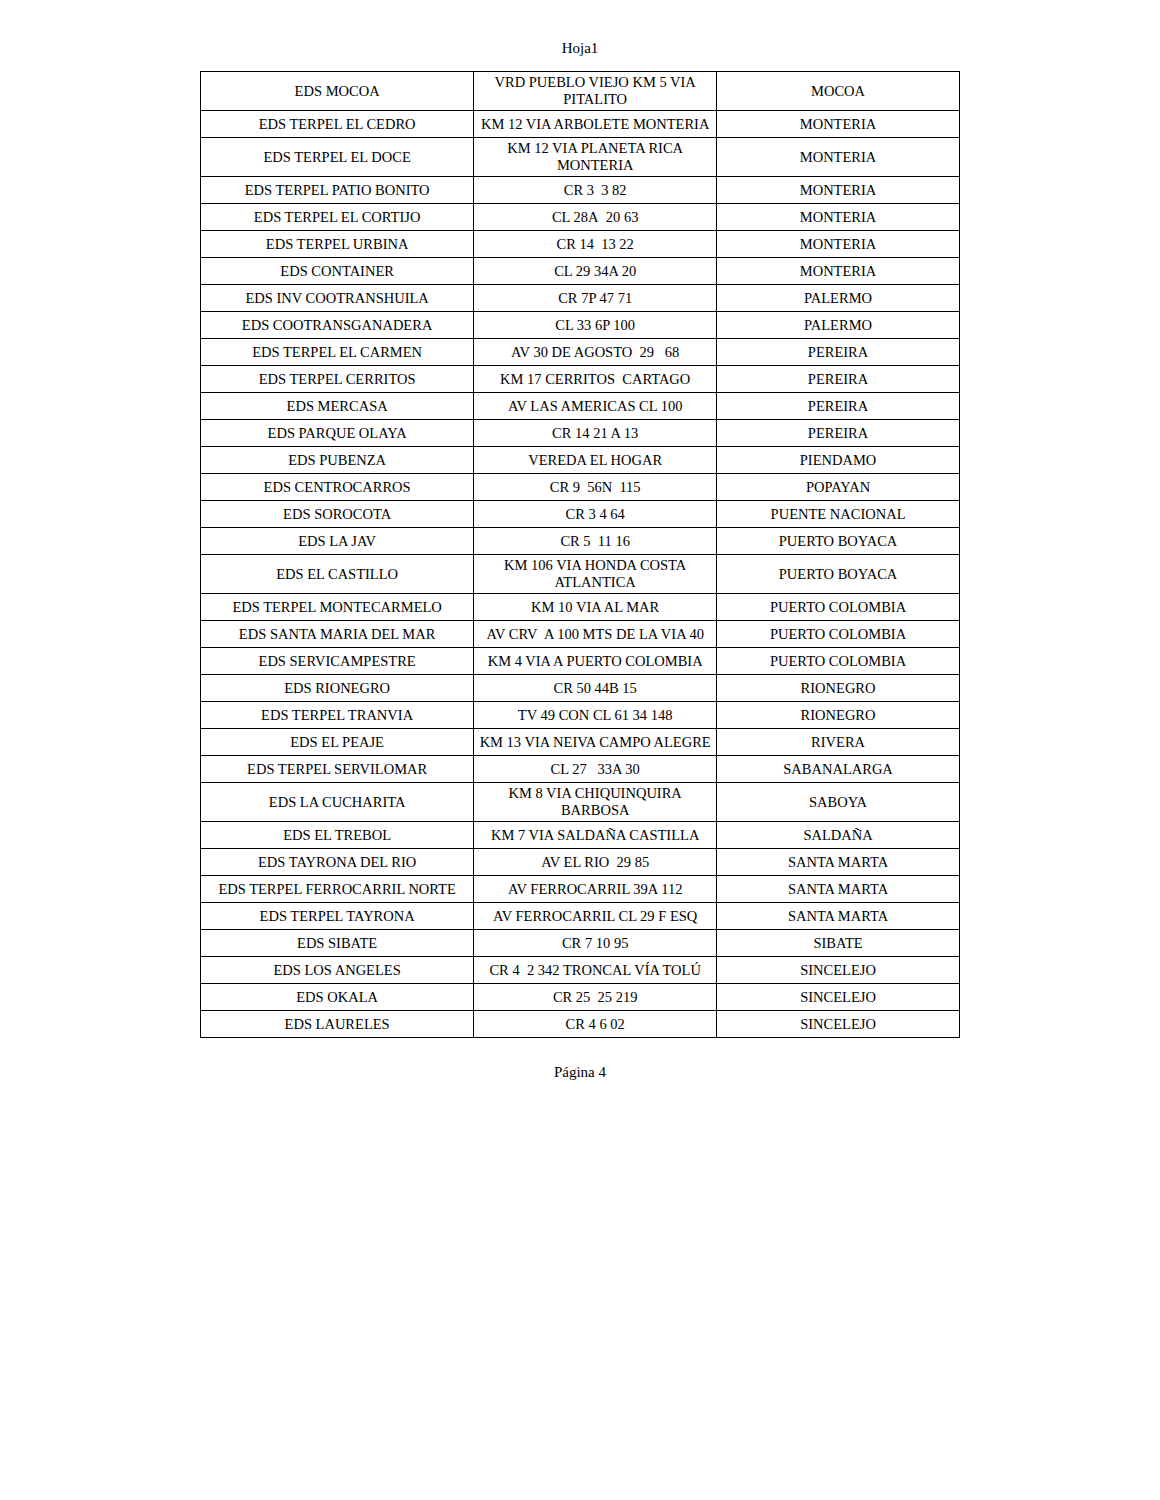Hoja1
| EDS MOCOA | VRD PUEBLO VIEJO KM 5 VIA PITALITO | MOCOA |
| EDS TERPEL EL CEDRO | KM 12 VIA ARBOLETE MONTERIA | MONTERIA |
| EDS TERPEL EL DOCE | KM 12 VIA PLANETA RICA MONTERIA | MONTERIA |
| EDS TERPEL PATIO BONITO | CR 3 3 82 | MONTERIA |
| EDS TERPEL EL CORTIJO | CL 28A 20 63 | MONTERIA |
| EDS TERPEL URBINA | CR 14 13 22 | MONTERIA |
| EDS CONTAINER | CL 29 34A 20 | MONTERIA |
| EDS INV COOTRANSHUILA | CR 7P 47 71 | PALERMO |
| EDS COOTRANSGANADERA | CL 33 6P 100 | PALERMO |
| EDS TERPEL EL CARMEN | AV 30 DE AGOSTO 29 68 | PEREIRA |
| EDS TERPEL CERRITOS | KM 17 CERRITOS CARTAGO | PEREIRA |
| EDS MERCASA | AV LAS AMERICAS CL 100 | PEREIRA |
| EDS PARQUE OLAYA | CR 14 21 A 13 | PEREIRA |
| EDS PUBENZA | VEREDA EL HOGAR | PIENDAMO |
| EDS CENTROCARROS | CR 9 56N 115 | POPAYAN |
| EDS SOROCOTA | CR 3 4 64 | PUENTE NACIONAL |
| EDS LA JAV | CR 5 11 16 | PUERTO BOYACA |
| EDS EL CASTILLO | KM 106 VIA HONDA COSTA ATLANTICA | PUERTO BOYACA |
| EDS TERPEL MONTECARMELO | KM 10 VIA AL MAR | PUERTO COLOMBIA |
| EDS SANTA MARIA DEL MAR | AV CRV A 100 MTS DE LA VIA 40 | PUERTO COLOMBIA |
| EDS SERVICAMPESTRE | KM 4 VIA A PUERTO COLOMBIA | PUERTO COLOMBIA |
| EDS RIONEGRO | CR 50 44B 15 | RIONEGRO |
| EDS TERPEL TRANVIA | TV 49 CON CL 61 34 148 | RIONEGRO |
| EDS EL PEAJE | KM 13 VIA NEIVA CAMPO ALEGRE | RIVERA |
| EDS TERPEL SERVILOMAR | CL 27 33A 30 | SABANALARGA |
| EDS LA CUCHARITA | KM 8 VIA CHIQUINQUIRA BARBOSA | SABOYA |
| EDS EL TREBOL | KM 7 VIA SALDAÑA CASTILLA | SALDAÑA |
| EDS TAYRONA DEL RIO | AV EL RIO 29 85 | SANTA MARTA |
| EDS TERPEL FERROCARRIL NORTE | AV FERROCARRIL 39A 112 | SANTA MARTA |
| EDS TERPEL TAYRONA | AV FERROCARRIL CL 29 F ESQ | SANTA MARTA |
| EDS SIBATE | CR 7 10 95 | SIBATE |
| EDS LOS ANGELES | CR 4 2 342 TRONCAL VÍA TOLÚ | SINCELEJO |
| EDS OKALA | CR 25 25 219 | SINCELEJO |
| EDS LAURELES | CR 4 6 02 | SINCELEJO |
Página 4